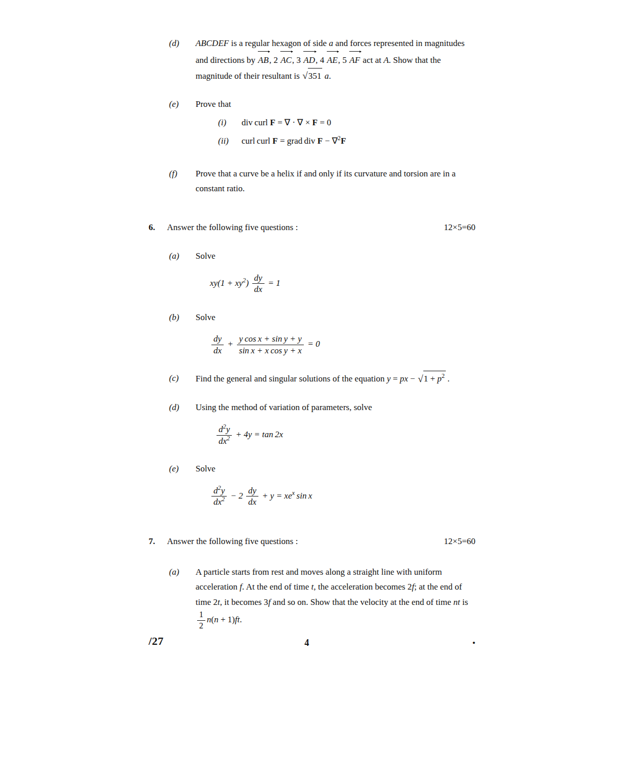(d)
ABCDEF is a regular hexagon of side a and forces represented in magnitudes and directions by AB, 2 AC, 3 AD, 4 AE, 5 AF act at A. Show that the magnitude of their resultant is 351 a.
(e)
Prove that
(i)
div curl F = ∇ · ∇ × F = 0
(ii)
curl curl F = grad div F − ∇2F
(f)
Prove that a curve be a helix if and only if its curvature and torsion are in a constant ratio.
6.
12×5=60 Answer the following five questions :
(a)
Solve
xy(1 + xy2) dy dx = 1
(b)
Solve
dy dx + y cos x + sin y + y sin x + x cos y + x = 0
(c)
Find the general and singular solutions of the equation y = px − 1 + p2 .
(d)
Using the method of variation of parameters, solve
d2y dx2 + 4y = tan 2x
(e)
Solve
d2y dx2 − 2 dy dx + y = xex sin x
7.
12×5=60 Answer the following five questions :
(a)
A particle starts from rest and moves along a straight line with uniform acceleration f. At the end of time t, the acceleration becomes 2f; at the end of time 2t, it becomes 3f and so on. Show that the velocity at the end of time nt is 12 n(n + 1)ft.
/27
4
•